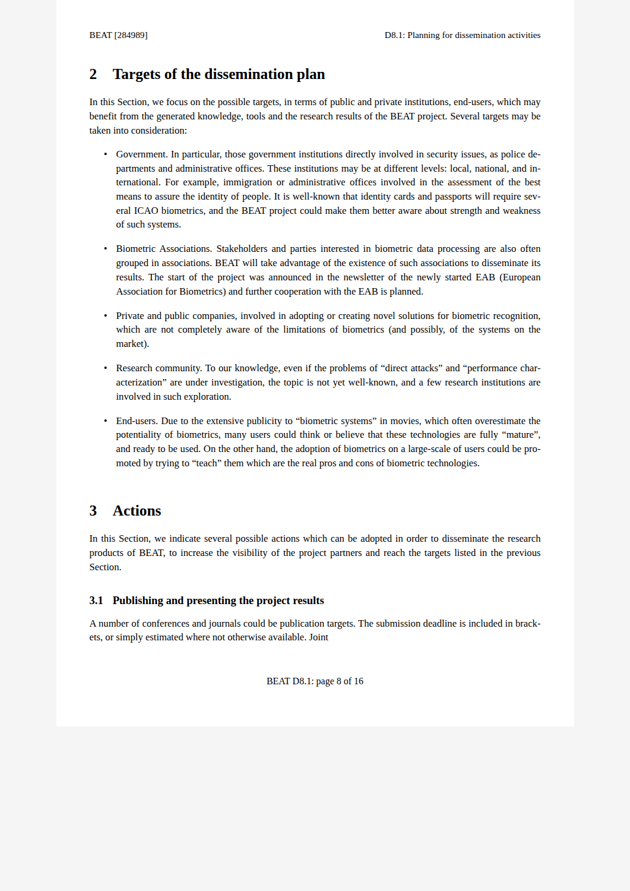BEAT [284989]
D8.1: Planning for dissemination activities
2 Targets of the dissemination plan
In this Section, we focus on the possible targets, in terms of public and private institutions, end-users, which may benefit from the generated knowledge, tools and the research results of the BEAT project. Several targets may be taken into consideration:
Government. In particular, those government institutions directly involved in security issues, as police departments and administrative offices. These institutions may be at different levels: local, national, and international. For example, immigration or administrative offices involved in the assessment of the best means to assure the identity of people. It is well-known that identity cards and passports will require several ICAO biometrics, and the BEAT project could make them better aware about strength and weakness of such systems.
Biometric Associations. Stakeholders and parties interested in biometric data processing are also often grouped in associations. BEAT will take advantage of the existence of such associations to disseminate its results. The start of the project was announced in the newsletter of the newly started EAB (European Association for Biometrics) and further cooperation with the EAB is planned.
Private and public companies, involved in adopting or creating novel solutions for biometric recognition, which are not completely aware of the limitations of biometrics (and possibly, of the systems on the market).
Research community. To our knowledge, even if the problems of “direct attacks” and “performance characterization” are under investigation, the topic is not yet well-known, and a few research institutions are involved in such exploration.
End-users. Due to the extensive publicity to “biometric systems” in movies, which often overestimate the potentiality of biometrics, many users could think or believe that these technologies are fully “mature”, and ready to be used. On the other hand, the adoption of biometrics on a large-scale of users could be promoted by trying to “teach” them which are the real pros and cons of biometric technologies.
3 Actions
In this Section, we indicate several possible actions which can be adopted in order to disseminate the research products of BEAT, to increase the visibility of the project partners and reach the targets listed in the previous Section.
3.1 Publishing and presenting the project results
A number of conferences and journals could be publication targets. The submission deadline is included in brackets, or simply estimated where not otherwise available. Joint
BEAT D8.1: page 8 of 16